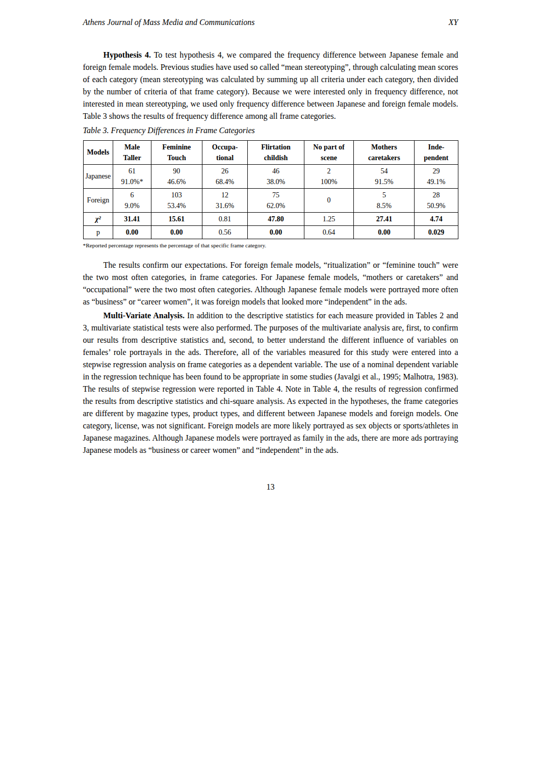Athens Journal of Mass Media and Communications XY
Hypothesis 4. To test hypothesis 4, we compared the frequency difference between Japanese female and foreign female models. Previous studies have used so called “mean stereotyping”, through calculating mean scores of each category (mean stereotyping was calculated by summing up all criteria under each category, then divided by the number of criteria of that frame category). Because we were interested only in frequency difference, not interested in mean stereotyping, we used only frequency difference between Japanese and foreign female models. Table 3 shows the results of frequency difference among all frame categories.
Table 3. Frequency Differences in Frame Categories
| Models | Male Taller | Feminine Touch | Occupa-tional | Flirtation childish | No part of scene | Mothers caretakers | Inde-pendent |
| --- | --- | --- | --- | --- | --- | --- | --- |
| Japanese | 61 91.0%* | 90 46.6% | 26 68.4% | 46 38.0% | 2 100% | 54 91.5% | 29 49.1% |
| Foreign | 6 9.0% | 103 53.4% | 12 31.6% | 75 62.0% | 0 | 5 8.5% | 28 50.9% |
| χ² | 31.41 | 15.61 | 0.81 | 47.80 | 1.25 | 27.41 | 4.74 |
| p | 0.00 | 0.00 | 0.56 | 0.00 | 0.64 | 0.00 | 0.029 |
*Reported percentage represents the percentage of that specific frame category.
The results confirm our expectations. For foreign female models, “ritualization” or “feminine touch” were the two most often categories, in frame categories. For Japanese female models, “mothers or caretakers” and “occupational” were the two most often categories. Although Japanese female models were portrayed more often as “business” or “career women”, it was foreign models that looked more “independent” in the ads.
Multi-Variate Analysis. In addition to the descriptive statistics for each measure provided in Tables 2 and 3, multivariate statistical tests were also performed. The purposes of the multivariate analysis are, first, to confirm our results from descriptive statistics and, second, to better understand the different influence of variables on females’ role portrayals in the ads. Therefore, all of the variables measured for this study were entered into a stepwise regression analysis on frame categories as a dependent variable. The use of a nominal dependent variable in the regression technique has been found to be appropriate in some studies (Javalgi et al., 1995; Malhotra, 1983). The results of stepwise regression were reported in Table 4. Note in Table 4, the results of regression confirmed the results from descriptive statistics and chi-square analysis. As expected in the hypotheses, the frame categories are different by magazine types, product types, and different between Japanese models and foreign models. One category, license, was not significant. Foreign models are more likely portrayed as sex objects or sports/athletes in Japanese magazines. Although Japanese models were portrayed as family in the ads, there are more ads portraying Japanese models as “business or career women” and “independent” in the ads.
13